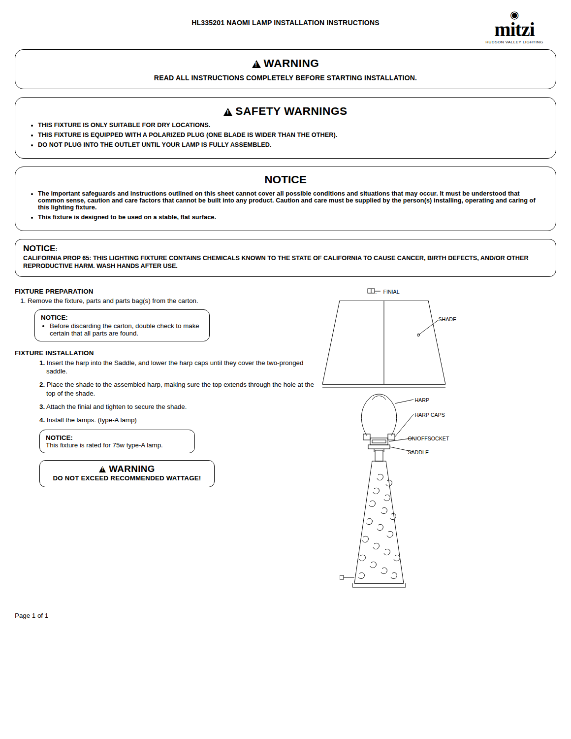HL335201 NAOMI LAMP INSTALLATION INSTRUCTIONS
◉
mitzi
HUDSON VALLEY LIGHTING
WARNING
READ ALL INSTRUCTIONS COMPLETELY BEFORE STARTING INSTALLATION.
SAFETY WARNINGS
THIS FIXTURE IS ONLY SUITABLE FOR DRY LOCATIONS.
THIS FIXTURE IS EQUIPPED WITH A POLARIZED PLUG (ONE BLADE IS WIDER THAN THE OTHER).
DO NOT PLUG INTO THE OUTLET UNTIL YOUR LAMP IS FULLY ASSEMBLED.
NOTICE
The important safeguards and instructions outlined on this sheet cannot cover all possible conditions and situations that may occur. It must be understood that common sense, caution and care factors that cannot be built into any product. Caution and care must be supplied by the person(s) installing, operating and caring of this lighting fixture.
This fixture is designed to be used on a stable, flat surface.
NOTICE:
CALIFORNIA PROP 65: THIS LIGHTING FIXTURE CONTAINS CHEMICALS KNOWN TO THE STATE OF CALIFORNIA TO CAUSE CANCER, BIRTH DEFECTS, AND/OR OTHER REPRODUCTIVE HARM. WASH HANDS AFTER USE.
FIXTURE PREPARATION
Remove the fixture, parts and parts bag(s) from the carton.
NOTICE:
Before discarding the carton, double check to make certain that all parts are found.
FIXTURE INSTALLATION
1. Insert the harp into the Saddle, and lower the harp caps until they cover the two-pronged saddle.
2. Place the shade to the assembled harp, making sure the top extends through the hole at the top of the shade.
3. Attach the finial and tighten to secure the shade.
4. Install the lamps. (type-A lamp)
NOTICE:
This fixture is rated for 75w type-A lamp.
WARNING
DO NOT EXCEED RECOMMENDED WATTAGE!
FINIAL
.
SHADE
HARP
HARP CAPS
ON/OFFSOCKET
SADDLE
Page 1 of 1